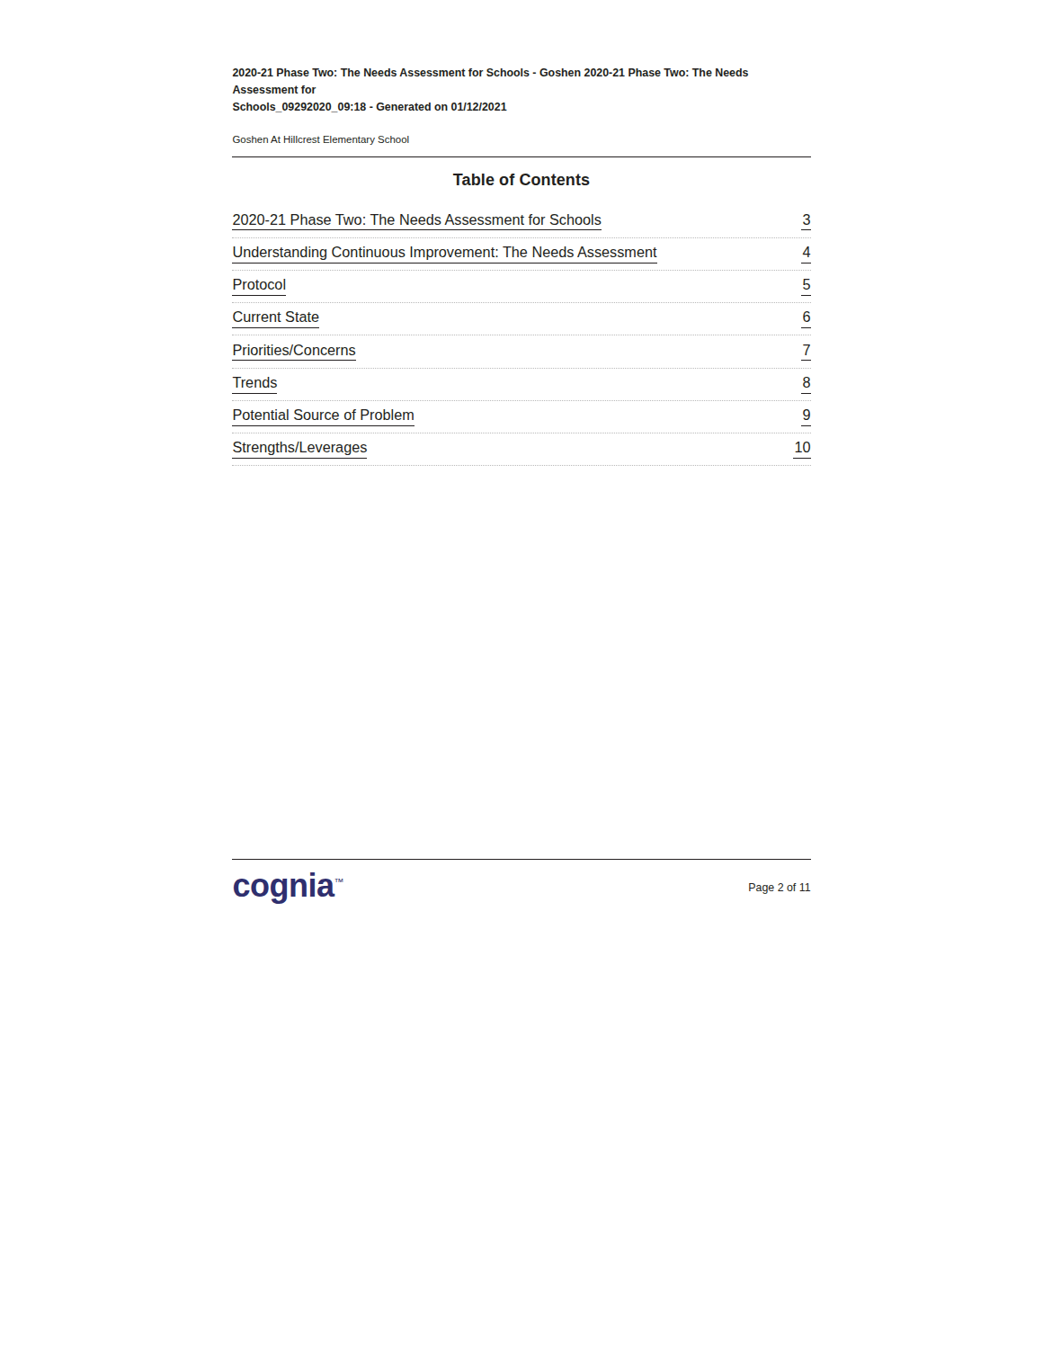2020-21 Phase Two: The Needs Assessment for Schools - Goshen 2020-21 Phase Two: The Needs Assessment for
Schools_09292020_09:18 - Generated on 01/12/2021
Goshen At Hillcrest Elementary School
Table of Contents
2020-21 Phase Two: The Needs Assessment for Schools 3
Understanding Continuous Improvement: The Needs Assessment 4
Protocol 5
Current State 6
Priorities/Concerns 7
Trends 8
Potential Source of Problem 9
Strengths/Leverages 10
cognia™
Page 2 of 11